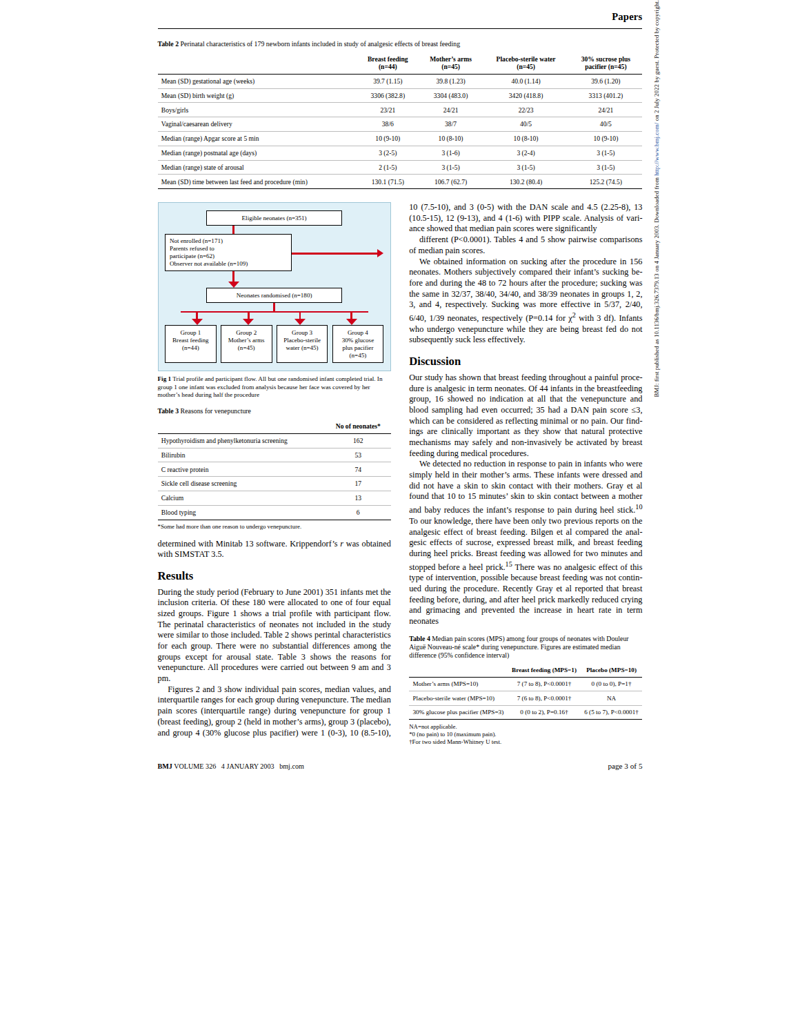BMJ: first published as 10.1136/bmj.326.7379.13 on 4 January 2003. Downloaded from http://www.bmj.com/ on 2 July 2022 by guest. Protected by copyright.
Papers
Table 2 Perinatal characteristics of 179 newborn infants included in study of analgesic effects of breast feeding
| | Breast feeding (n=44) | Mother’s arms (n=45) | Placebo-sterile water (n=45) | 30% sucrose plus pacifier (n=45) |
| --- | --- | --- | --- | --- |
| Mean (SD) gestational age (weeks) | 39.7 (1.15) | 39.8 (1.23) | 40.0 (1.14) | 39.6 (1.20) |
| Mean (SD) birth weight (g) | 3306 (382.8) | 3304 (483.0) | 3420 (418.8) | 3313 (401.2) |
| Boys/girls | 23/21 | 24/21 | 22/23 | 24/21 |
| Vaginal/caesarean delivery | 38/6 | 38/7 | 40/5 | 40/5 |
| Median (range) Apgar score at 5 min | 10 (9-10) | 10 (8-10) | 10 (8-10) | 10 (9-10) |
| Median (range) postnatal age (days) | 3 (2-5) | 3 (1-6) | 3 (2-4) | 3 (1-5) |
| Median (range) state of arousal | 2 (1-5) | 3 (1-5) | 3 (1-5) | 3 (1-5) |
| Mean (SD) time between last feed and procedure (min) | 130.1 (71.5) | 106.7 (62.7) | 130.2 (80.4) | 125.2 (74.5) |
Eligible neonates (n=351)
Not enrolled (n=171)
Parents refused to
participate (n=62)
Observer not available (n=109)
Neonates randomised (n=180)
Group 1
Breast feeding
(n=44)
Group 2
Mother’s arms
(n=45)
Group 3
Placebo-sterile
water (n=45)
Group 4
30% glucose
plus pacifier
(n=45)
Fig 1 Trial profile and participant flow. All but one randomised infant completed trial. In group 1 one infant was excluded from analysis because her face was covered by her mother’s head during half the procedure
Table 3 Reasons for venepuncture
| | No of neonates* |
| --- | --- |
| Hypothyroidism and phenylketonuria screening | 162 |
| Bilirubin | 53 |
| C reactive protein | 74 |
| Sickle cell disease screening | 17 |
| Calcium | 13 |
| Blood typing | 6 |
*Some had more than one reason to undergo venepuncture.
determined with Minitab 13 software. Krippendorf’s r was obtained with SIMSTAT 3.5.
Results
During the study period (February to June 2001) 351 infants met the inclusion criteria. Of these 180 were allocated to one of four equal sized groups. Figure 1 shows a trial profile with participant flow. The perinatal characteristics of neonates not included in the study were similar to those included. Table 2 shows perintal characteristics for each group. There were no substantial differences among the groups except for arousal state. Table 3 shows the reasons for venepuncture. All procedures were carried out between 9 am and 3 pm.
Figures 2 and 3 show individual pain scores, median values, and interquartile ranges for each group during venepuncture. The median pain scores (interquartile range) during venepuncture for group 1 (breast feeding), group 2 (held in mother’s arms), group 3 (placebo), and group 4 (30% glucose plus pacifier) were 1 (0-3), 10 (8.5-10), 10 (7.5-10), and 3 (0-5) with the DAN scale and 4.5 (2.25-8), 13 (10.5-15), 12 (9-13), and 4 (1-6) with PIPP scale. Analysis of variance showed that median pain scores were significantly
different (P<0.0001). Tables 4 and 5 show pairwise comparisons of median pain scores.
We obtained information on sucking after the procedure in 156 neonates. Mothers subjectively compared their infant’s sucking before and during the 48 to 72 hours after the procedure; sucking was the same in 32/37, 38/40, 34/40, and 38/39 neonates in groups 1, 2, 3, and 4, respectively. Sucking was more effective in 5/37, 2/40, 6/40, 1/39 neonates, respectively (P=0.14 for χ2 with 3 df). Infants who undergo venepuncture while they are being breast fed do not subsequently suck less effectively.
Discussion
Our study has shown that breast feeding throughout a painful procedure is analgesic in term neonates. Of 44 infants in the breastfeeding group, 16 showed no indication at all that the venepuncture and blood sampling had even occurred; 35 had a DAN pain score ≤3, which can be considered as reflecting minimal or no pain. Our findings are clinically important as they show that natural protective mechanisms may safely and non-invasively be activated by breast feeding during medical procedures.
We detected no reduction in response to pain in infants who were simply held in their mother’s arms. These infants were dressed and did not have a skin to skin contact with their mothers. Gray et al found that 10 to 15 minutes’ skin to skin contact between a mother and baby reduces the infant’s response to pain during heel stick.10 To our knowledge, there have been only two previous reports on the analgesic effect of breast feeding. Bilgen et al compared the analgesic effects of sucrose, expressed breast milk, and breast feeding during heel pricks. Breast feeding was allowed for two minutes and stopped before a heel prick.15 There was no analgesic effect of this type of intervention, possible because breast feeding was not continued during the procedure. Recently Gray et al reported that breast feeding before, during, and after heel prick markedly reduced crying and grimacing and prevented the increase in heart rate in term neonates
Table 4 Median pain scores (MPS) among four groups of neonates with Douleur Aiguë Nouveau-né scale* during venepuncture. Figures are estimated median difference (95% confidence interval)
| | Breast feeding (MPS=1) | Placebo (MPS=10) |
| --- | --- | --- |
| Mother’s arms (MPS=10) | 7 (7 to 8), P<0.0001† | 0 (0 to 0), P=1† |
| Placebo-sterile water (MPS=10) | 7 (6 to 8), P<0.0001† | NA |
| 30% glucose plus pacifier (MPS=3) | 0 (0 to 2), P=0.16† | 6 (5 to 7), P<0.0001† |
NA=not applicable.
*0 (no pain) to 10 (maximum pain).
†For two sided Mann-Whitney U test.
BMJ VOLUME 326 4 JANUARY 2003 bmj.com
page 3 of 5